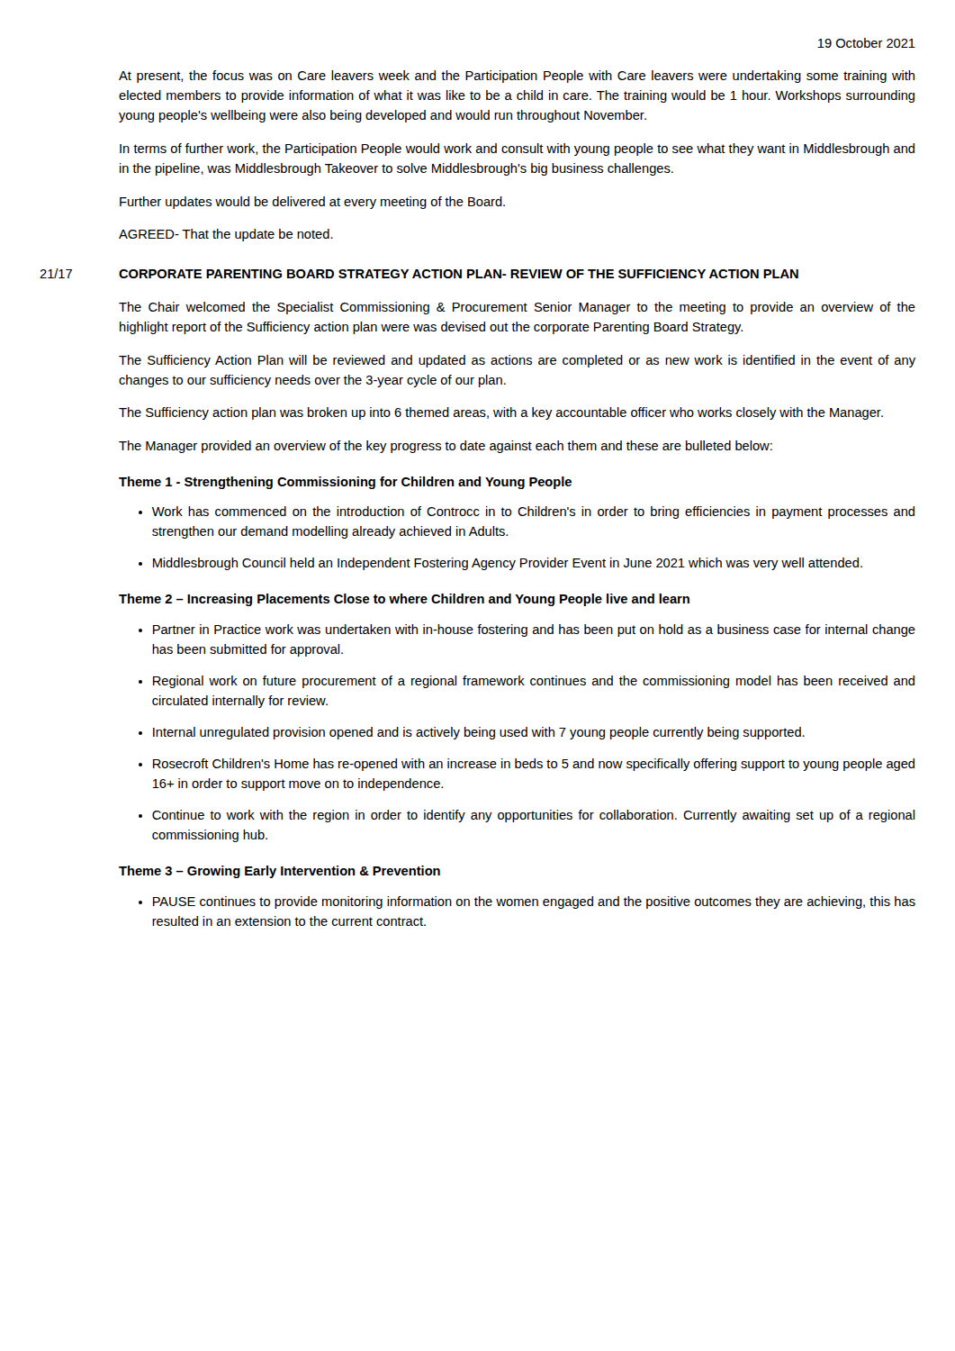19 October 2021
At present, the focus was on Care leavers week and the Participation People with Care leavers were undertaking some training with elected members to provide information of what it was like to be a child in care. The training would be 1 hour. Workshops surrounding young people's wellbeing were also being developed and would run throughout November.
In terms of further work, the Participation People would work and consult with young people to see what they want in Middlesbrough and in the pipeline, was Middlesbrough Takeover to solve Middlesbrough's big business challenges.
Further updates would be delivered at every meeting of the Board.
AGREED- That the update be noted.
21/17
Corporate Parenting Board Strategy Action Plan- Review of the Sufficiency Action Plan
The Chair welcomed the Specialist Commissioning & Procurement Senior Manager to the meeting to provide an overview of the highlight report of the Sufficiency action plan were was devised out the corporate Parenting Board Strategy.
The Sufficiency Action Plan will be reviewed and updated as actions are completed or as new work is identified in the event of any changes to our sufficiency needs over the 3-year cycle of our plan.
The Sufficiency action plan was broken up into 6 themed areas, with a key accountable officer who works closely with the Manager.
The Manager provided an overview of the key progress to date against each them and these are bulleted below:
Theme 1 - Strengthening Commissioning for Children and Young People
Work has commenced on the introduction of Controcc in to Children's in order to bring efficiencies in payment processes and strengthen our demand modelling already achieved in Adults.
Middlesbrough Council held an Independent Fostering Agency Provider Event in June 2021 which was very well attended.
Theme 2 – Increasing Placements Close to where Children and Young People live and learn
Partner in Practice work was undertaken with in-house fostering and has been put on hold as a business case for internal change has been submitted for approval.
Regional work on future procurement of a regional framework continues and the commissioning model has been received and circulated internally for review.
Internal unregulated provision opened and is actively being used with 7 young people currently being supported.
Rosecroft Children's Home has re-opened with an increase in beds to 5 and now specifically offering support to young people aged 16+ in order to support move on to independence.
Continue to work with the region in order to identify any opportunities for collaboration. Currently awaiting set up of a regional commissioning hub.
Theme 3 – Growing Early Intervention & Prevention
PAUSE continues to provide monitoring information on the women engaged and the positive outcomes they are achieving, this has resulted in an extension to the current contract.